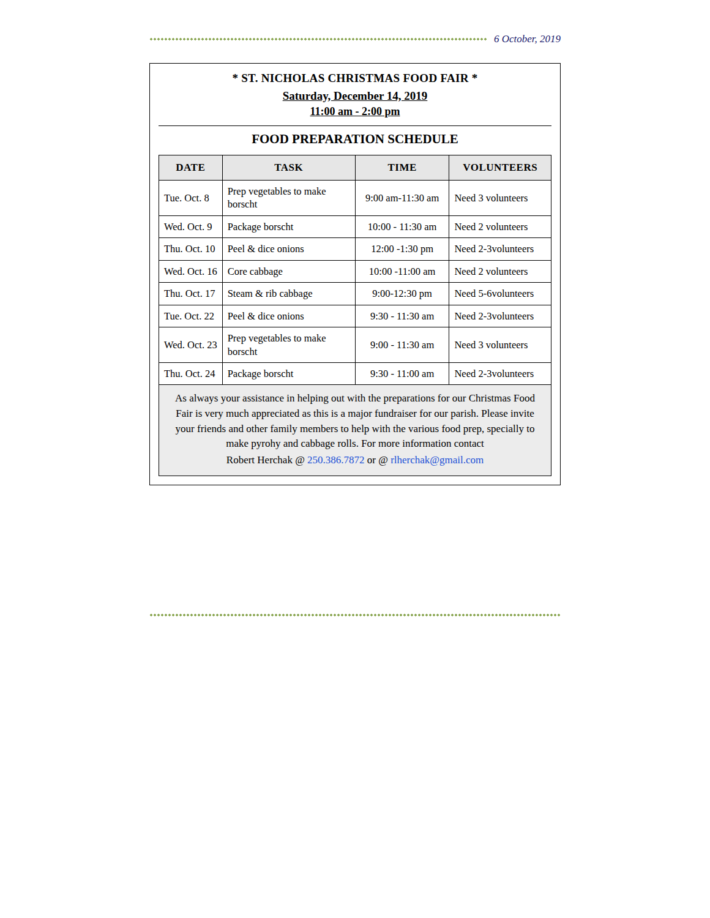6 October, 2019
* ST. NICHOLAS CHRISTMAS FOOD FAIR *
Saturday, December 14, 2019
11:00 am - 2:00 pm
FOOD PREPARATION SCHEDULE
| DATE | TASK | TIME | VOLUNTEERS |
| --- | --- | --- | --- |
| Tue. Oct. 8 | Prep vegetables to make borscht | 9:00 am-11:30 am | Need 3 volunteers |
| Wed. Oct. 9 | Package borscht | 10:00 - 11:30 am | Need 2 volunteers |
| Thu. Oct. 10 | Peel & dice onions | 12:00 -1:30 pm | Need 2-3volunteers |
| Wed. Oct. 16 | Core cabbage | 10:00 -11:00 am | Need 2 volunteers |
| Thu. Oct. 17 | Steam & rib cabbage | 9:00-12:30 pm | Need 5-6volunteers |
| Tue. Oct. 22 | Peel & dice onions | 9:30 - 11:30 am | Need 2-3volunteers |
| Wed. Oct. 23 | Prep vegetables to make borscht | 9:00 - 11:30 am | Need 3 volunteers |
| Thu. Oct. 24 | Package borscht | 9:30 - 11:00 am | Need 2-3volunteers |
As always your assistance in helping out with the preparations for our Christmas Food Fair is very much appreciated as this is a major fundraiser for our parish. Please invite your friends and other family members to help with the various food prep, specially to make pyrohy and cabbage rolls. For more information contact Robert Herchak @ 250.386.7872 or @ rlherchak@gmail.com